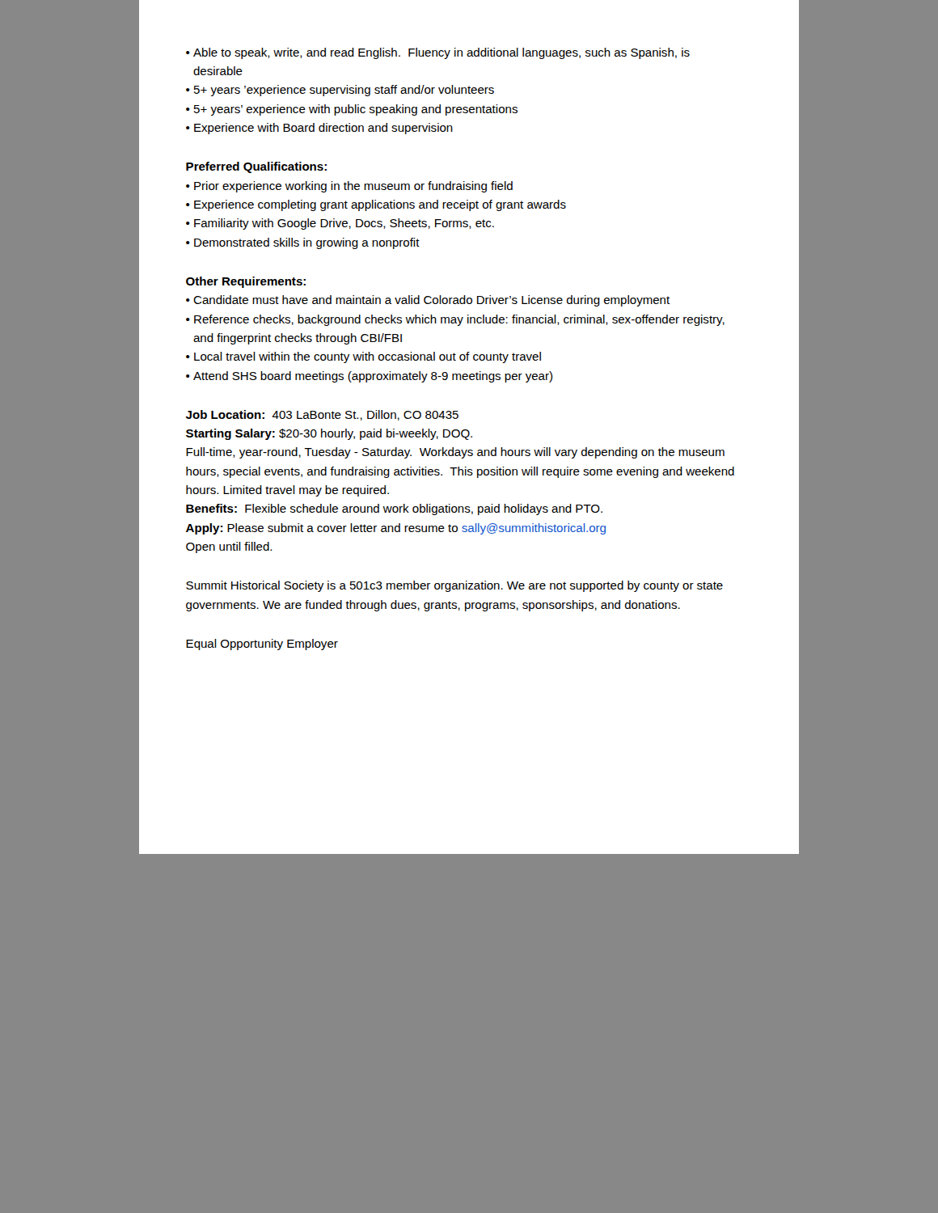Able to speak, write, and read English. Fluency in additional languages, such as Spanish, is desirable
5+ years ’experience supervising staff and/or volunteers
5+ years’ experience with public speaking and presentations
Experience with Board direction and supervision
Preferred Qualifications:
Prior experience working in the museum or fundraising field
Experience completing grant applications and receipt of grant awards
Familiarity with Google Drive, Docs, Sheets, Forms, etc.
Demonstrated skills in growing a nonprofit
Other Requirements:
Candidate must have and maintain a valid Colorado Driver’s License during employment
Reference checks, background checks which may include: financial, criminal, sex-offender registry, and fingerprint checks through CBI/FBI
Local travel within the county with occasional out of county travel
Attend SHS board meetings (approximately 8-9 meetings per year)
Job Location: 403 LaBonte St., Dillon, CO 80435
Starting Salary: $20-30 hourly, paid bi-weekly, DOQ.
Full-time, year-round, Tuesday - Saturday. Workdays and hours will vary depending on the museum hours, special events, and fundraising activities. This position will require some evening and weekend hours. Limited travel may be required.
Benefits: Flexible schedule around work obligations, paid holidays and PTO.
Apply: Please submit a cover letter and resume to sally@summithistorical.org
Open until filled.
Summit Historical Society is a 501c3 member organization. We are not supported by county or state governments. We are funded through dues, grants, programs, sponsorships, and donations.
Equal Opportunity Employer